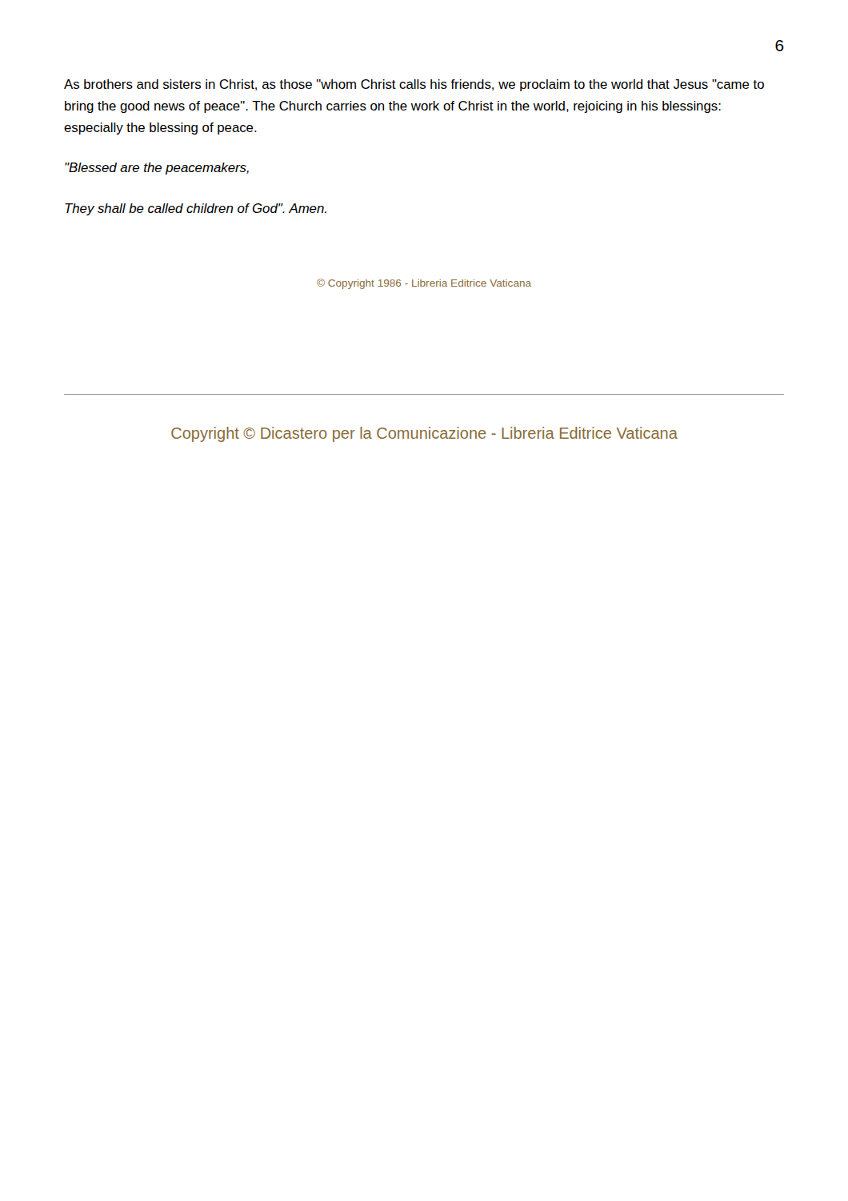6
As brothers and sisters in Christ, as those "whom Christ calls his friends, we proclaim to the world that Jesus "came to bring the good news of peace". The Church carries on the work of Christ in the world, rejoicing in his blessings: especially the blessing of peace.
"Blessed are the peacemakers,
They shall be called children of God". Amen.
© Copyright 1986 - Libreria Editrice Vaticana
Copyright © Dicastero per la Comunicazione - Libreria Editrice Vaticana